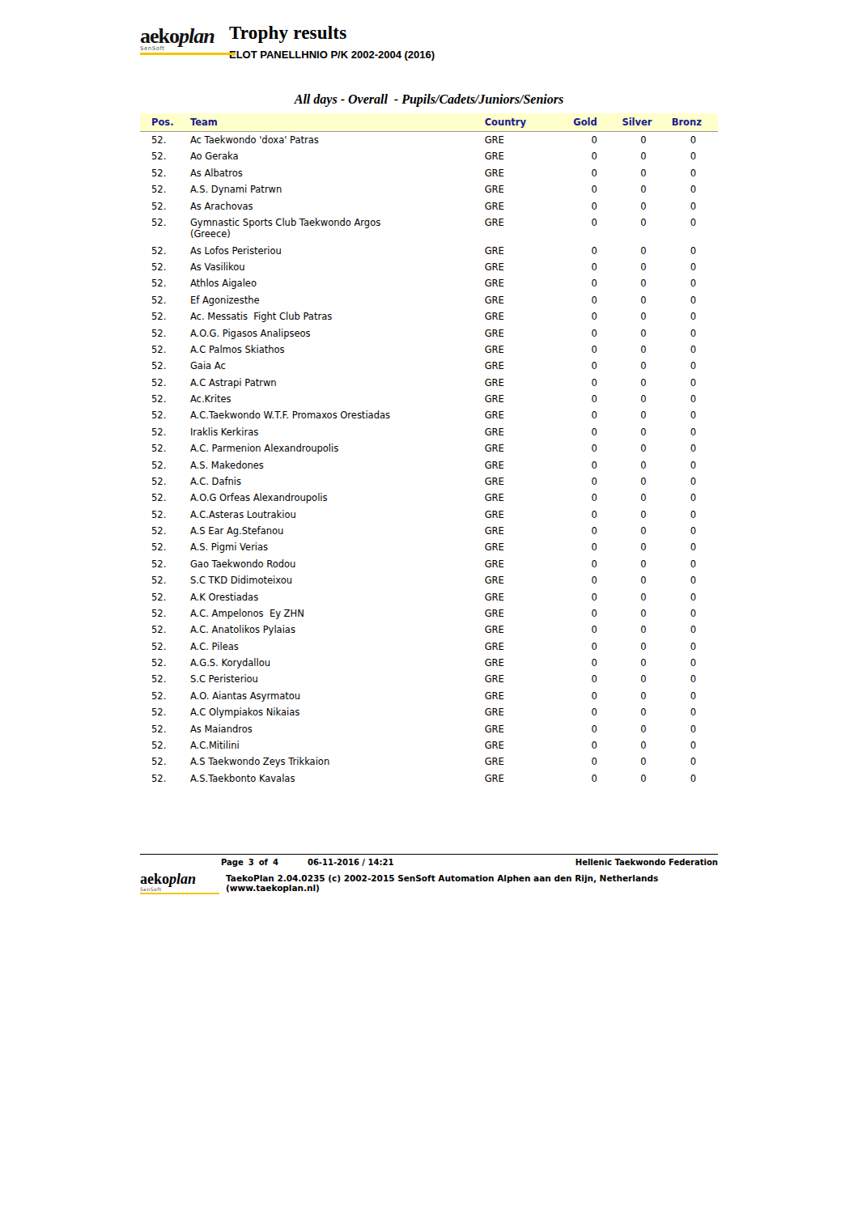aeko plan
SenSoft
Trophy results
ELOT PANELLHNIO P/K 2002-2004 (2016)
All days - Overall - Pupils/Cadets/Juniors/Seniors
| Pos. | Team | Country | Gold | Silver | Bronz |
| --- | --- | --- | --- | --- | --- |
| 52. | Ac Taekwondo 'doxa' Patras | GRE | 0 | 0 | 0 |
| 52. | Ao Geraka | GRE | 0 | 0 | 0 |
| 52. | As Albatros | GRE | 0 | 0 | 0 |
| 52. | A.S. Dynami Patrwn | GRE | 0 | 0 | 0 |
| 52. | As Arachovas | GRE | 0 | 0 | 0 |
| 52. | Gymnastic Sports Club Taekwondo Argos (Greece) | GRE | 0 | 0 | 0 |
| 52. | As Lofos Peristeriou | GRE | 0 | 0 | 0 |
| 52. | As Vasilikou | GRE | 0 | 0 | 0 |
| 52. | Athlos Aigaleo | GRE | 0 | 0 | 0 |
| 52. | Ef Agonizesthe | GRE | 0 | 0 | 0 |
| 52. | Ac. Messatis Fight Club Patras | GRE | 0 | 0 | 0 |
| 52. | A.O.G. Pigasos Analipseos | GRE | 0 | 0 | 0 |
| 52. | A.C Palmos Skiathos | GRE | 0 | 0 | 0 |
| 52. | Gaia Ac | GRE | 0 | 0 | 0 |
| 52. | A.C Astrapi Patrwn | GRE | 0 | 0 | 0 |
| 52. | Ac.Krites | GRE | 0 | 0 | 0 |
| 52. | A.C.Taekwondo W.T.F. Promaxos Orestiadas | GRE | 0 | 0 | 0 |
| 52. | Iraklis Kerkiras | GRE | 0 | 0 | 0 |
| 52. | A.C. Parmenion Alexandroupolis | GRE | 0 | 0 | 0 |
| 52. | A.S. Makedones | GRE | 0 | 0 | 0 |
| 52. | A.C. Dafnis | GRE | 0 | 0 | 0 |
| 52. | A.O.G Orfeas Alexandroupolis | GRE | 0 | 0 | 0 |
| 52. | A.C.Asteras Loutrakiou | GRE | 0 | 0 | 0 |
| 52. | A.S Ear Ag.Stefanou | GRE | 0 | 0 | 0 |
| 52. | A.S. Pigmi Verias | GRE | 0 | 0 | 0 |
| 52. | Gao Taekwondo Rodou | GRE | 0 | 0 | 0 |
| 52. | S.C TKD Didimoteixou | GRE | 0 | 0 | 0 |
| 52. | A.K Orestiadas | GRE | 0 | 0 | 0 |
| 52. | A.C. Ampelonos Ey ZHN | GRE | 0 | 0 | 0 |
| 52. | A.C. Anatolikos Pylaias | GRE | 0 | 0 | 0 |
| 52. | A.C. Pileas | GRE | 0 | 0 | 0 |
| 52. | A.G.S. Korydallou | GRE | 0 | 0 | 0 |
| 52. | S.C Peristeriou | GRE | 0 | 0 | 0 |
| 52. | A.O. Aiantas Asyrmatou | GRE | 0 | 0 | 0 |
| 52. | A.C Olympiakos Nikaias | GRE | 0 | 0 | 0 |
| 52. | As Maiandros | GRE | 0 | 0 | 0 |
| 52. | A.C.Mitilini | GRE | 0 | 0 | 0 |
| 52. | A.S Taekwondo Zeys Trikkaion | GRE | 0 | 0 | 0 |
| 52. | A.S.Taekbonto Kavalas | GRE | 0 | 0 | 0 |
Page3of4 06-11-2016 / 14:21 Hellenic Taekwondo Federation
aeko plan
SenSoft
TaekoPlan 2.04.0235 (c) 2002-2015 SenSoft Automation Alphen aan den Rijn, Netherlands (www.taekoplan.nl)